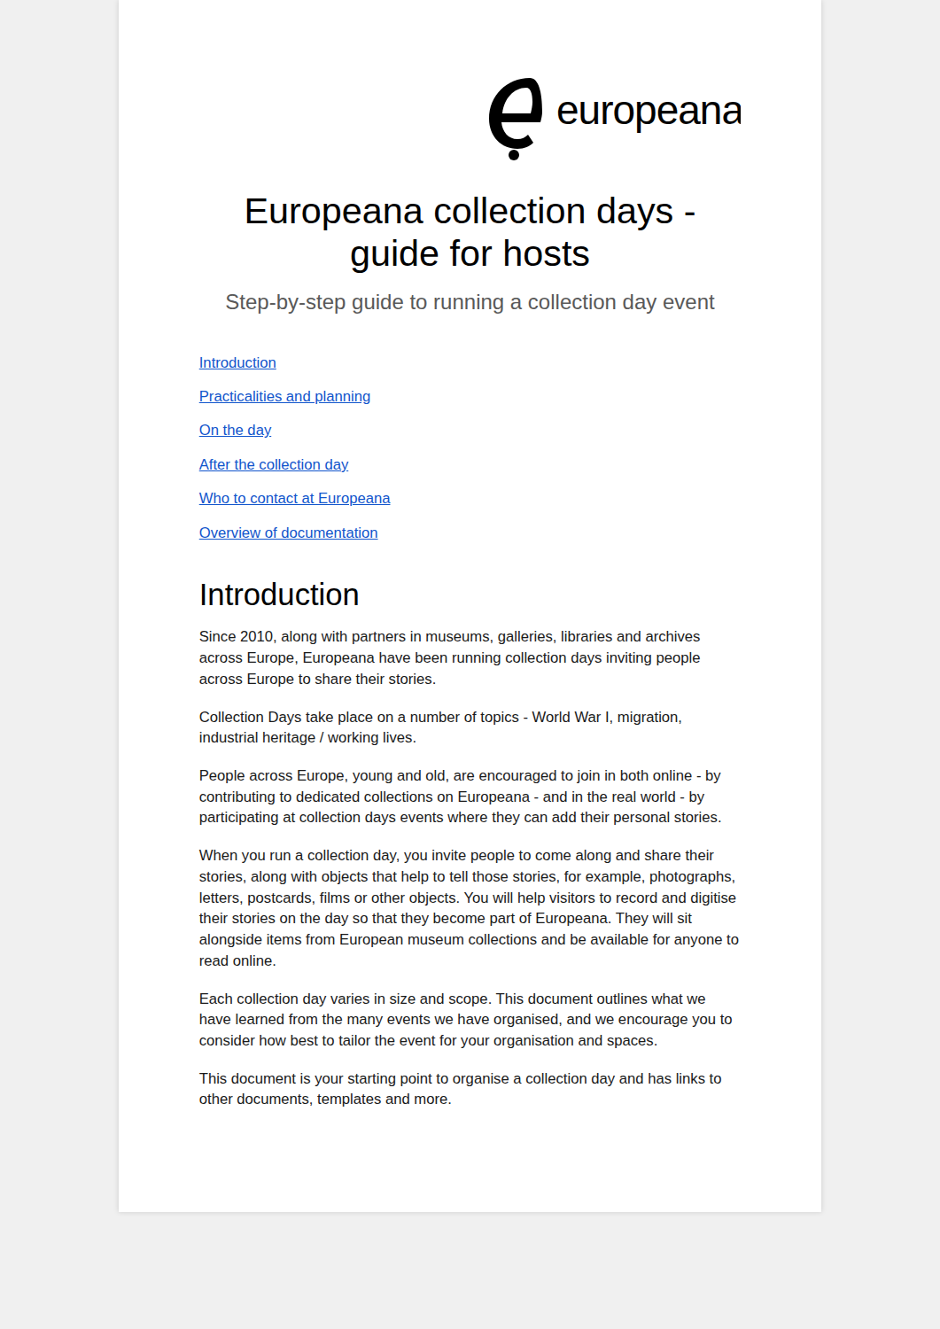europeana
Europeana collection days - guide for hosts
Step-by-step guide to running a collection day event
Introduction
Practicalities and planning
On the day
After the collection day
Who to contact at Europeana
Overview of documentation
Introduction
Since 2010, along with partners in museums, galleries, libraries and archives across Europe, Europeana have been running collection days inviting people across Europe to share their stories.
Collection Days take place on a number of topics - World War I, migration, industrial heritage / working lives.
People across Europe, young and old, are encouraged to join in both online - by contributing to dedicated collections on Europeana - and in the real world - by participating at collection days events where they can add their personal stories.
When you run a collection day, you invite people to come along and share their stories, along with objects that help to tell those stories, for example, photographs, letters, postcards, films or other objects. You will help visitors to record and digitise their stories on the day so that they become part of Europeana. They will sit alongside items from European museum collections and be available for anyone to read online.
Each collection day varies in size and scope. This document outlines what we have learned from the many events we have organised, and we encourage you to consider how best to tailor the event for your organisation and spaces.
This document is your starting point to organise a collection day and has links to other documents, templates and more.